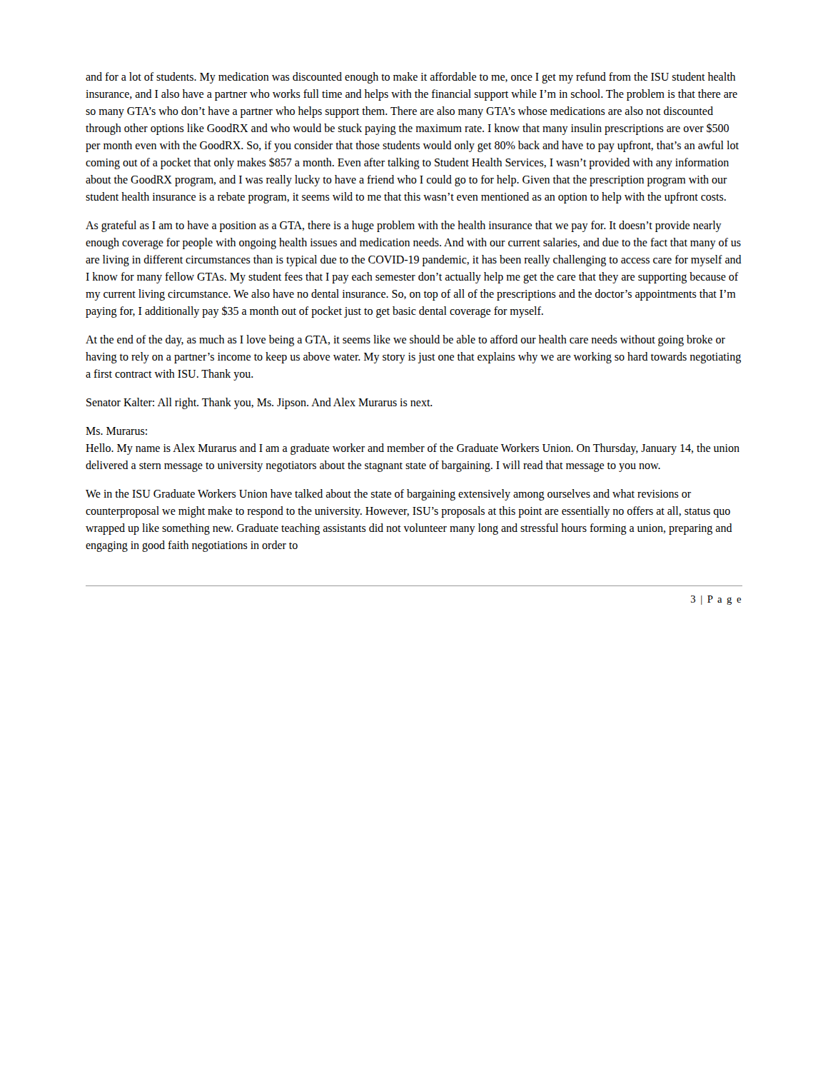and for a lot of students. My medication was discounted enough to make it affordable to me, once I get my refund from the ISU student health insurance, and I also have a partner who works full time and helps with the financial support while I’m in school. The problem is that there are so many GTA’s who don’t have a partner who helps support them. There are also many GTA’s whose medications are also not discounted through other options like GoodRX and who would be stuck paying the maximum rate. I know that many insulin prescriptions are over $500 per month even with the GoodRX. So, if you consider that those students would only get 80% back and have to pay upfront, that’s an awful lot coming out of a pocket that only makes $857 a month. Even after talking to Student Health Services, I wasn’t provided with any information about the GoodRX program, and I was really lucky to have a friend who I could go to for help. Given that the prescription program with our student health insurance is a rebate program, it seems wild to me that this wasn’t even mentioned as an option to help with the upfront costs.
As grateful as I am to have a position as a GTA, there is a huge problem with the health insurance that we pay for. It doesn’t provide nearly enough coverage for people with ongoing health issues and medication needs. And with our current salaries, and due to the fact that many of us are living in different circumstances than is typical due to the COVID-19 pandemic, it has been really challenging to access care for myself and I know for many fellow GTAs. My student fees that I pay each semester don’t actually help me get the care that they are supporting because of my current living circumstance. We also have no dental insurance. So, on top of all of the prescriptions and the doctor’s appointments that I’m paying for, I additionally pay $35 a month out of pocket just to get basic dental coverage for myself.
At the end of the day, as much as I love being a GTA, it seems like we should be able to afford our health care needs without going broke or having to rely on a partner’s income to keep us above water. My story is just one that explains why we are working so hard towards negotiating a first contract with ISU. Thank you.
Senator Kalter: All right. Thank you, Ms. Jipson. And Alex Murarus is next.
Ms. Murarus:
Hello. My name is Alex Murarus and I am a graduate worker and member of the Graduate Workers Union. On Thursday, January 14, the union delivered a stern message to university negotiators about the stagnant state of bargaining. I will read that message to you now.
We in the ISU Graduate Workers Union have talked about the state of bargaining extensively among ourselves and what revisions or counterproposal we might make to respond to the university. However, ISU’s proposals at this point are essentially no offers at all, status quo wrapped up like something new. Graduate teaching assistants did not volunteer many long and stressful hours forming a union, preparing and engaging in good faith negotiations in order to
3 | P a g e